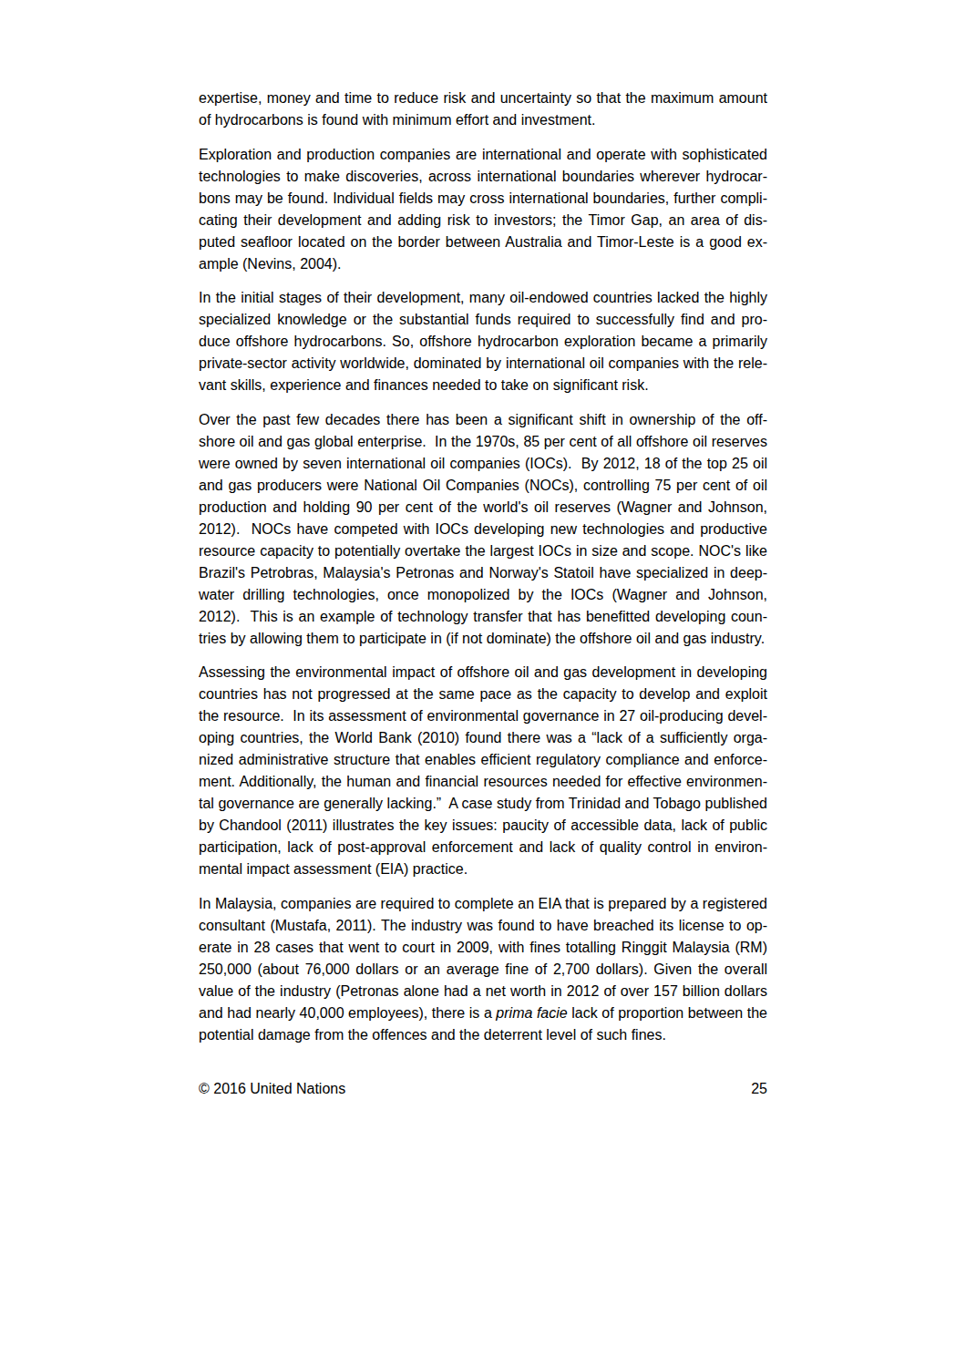expertise, money and time to reduce risk and uncertainty so that the maximum amount of hydrocarbons is found with minimum effort and investment.
Exploration and production companies are international and operate with sophisticated technologies to make discoveries, across international boundaries wherever hydrocarbons may be found. Individual fields may cross international boundaries, further complicating their development and adding risk to investors; the Timor Gap, an area of disputed seafloor located on the border between Australia and Timor-Leste is a good example (Nevins, 2004).
In the initial stages of their development, many oil-endowed countries lacked the highly specialized knowledge or the substantial funds required to successfully find and produce offshore hydrocarbons. So, offshore hydrocarbon exploration became a primarily private-sector activity worldwide, dominated by international oil companies with the relevant skills, experience and finances needed to take on significant risk.
Over the past few decades there has been a significant shift in ownership of the offshore oil and gas global enterprise. In the 1970s, 85 per cent of all offshore oil reserves were owned by seven international oil companies (IOCs). By 2012, 18 of the top 25 oil and gas producers were National Oil Companies (NOCs), controlling 75 per cent of oil production and holding 90 per cent of the world's oil reserves (Wagner and Johnson, 2012). NOCs have competed with IOCs developing new technologies and productive resource capacity to potentially overtake the largest IOCs in size and scope. NOC's like Brazil's Petrobras, Malaysia's Petronas and Norway's Statoil have specialized in deepwater drilling technologies, once monopolized by the IOCs (Wagner and Johnson, 2012). This is an example of technology transfer that has benefitted developing countries by allowing them to participate in (if not dominate) the offshore oil and gas industry.
Assessing the environmental impact of offshore oil and gas development in developing countries has not progressed at the same pace as the capacity to develop and exploit the resource. In its assessment of environmental governance in 27 oil-producing developing countries, the World Bank (2010) found there was a “lack of a sufficiently organized administrative structure that enables efficient regulatory compliance and enforcement. Additionally, the human and financial resources needed for effective environmental governance are generally lacking.” A case study from Trinidad and Tobago published by Chandool (2011) illustrates the key issues: paucity of accessible data, lack of public participation, lack of post-approval enforcement and lack of quality control in environmental impact assessment (EIA) practice.
In Malaysia, companies are required to complete an EIA that is prepared by a registered consultant (Mustafa, 2011). The industry was found to have breached its license to operate in 28 cases that went to court in 2009, with fines totalling Ringgit Malaysia (RM) 250,000 (about 76,000 dollars or an average fine of 2,700 dollars). Given the overall value of the industry (Petronas alone had a net worth in 2012 of over 157 billion dollars and had nearly 40,000 employees), there is a prima facie lack of proportion between the potential damage from the offences and the deterrent level of such fines.
© 2016 United Nations 25